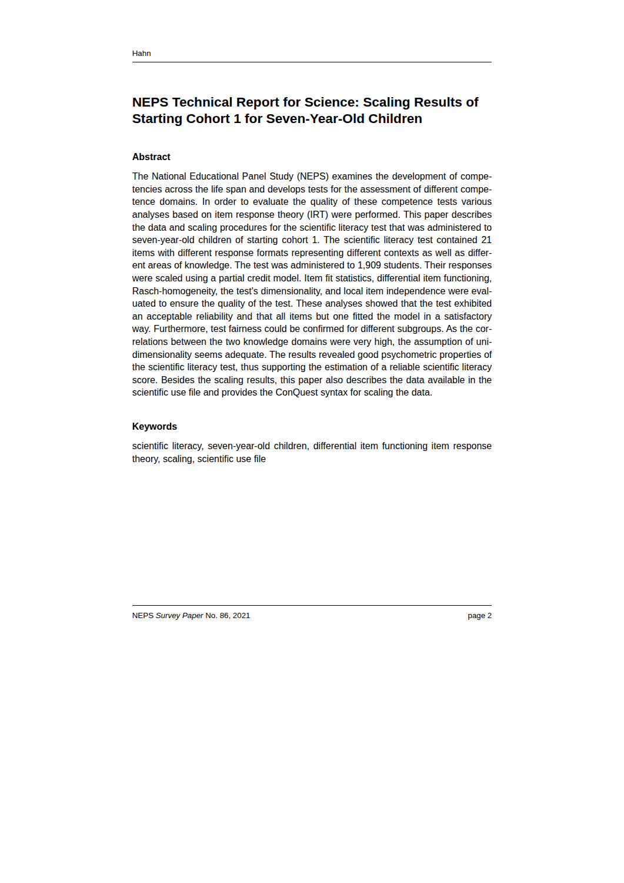Hahn
NEPS Technical Report for Science: Scaling Results of Starting Cohort 1 for Seven-Year-Old Children
Abstract
The National Educational Panel Study (NEPS) examines the development of competencies across the life span and develops tests for the assessment of different competence domains. In order to evaluate the quality of these competence tests various analyses based on item response theory (IRT) were performed. This paper describes the data and scaling procedures for the scientific literacy test that was administered to seven-year-old children of starting cohort 1. The scientific literacy test contained 21 items with different response formats representing different contexts as well as different areas of knowledge. The test was administered to 1,909 students. Their responses were scaled using a partial credit model. Item fit statistics, differential item functioning, Rasch-homogeneity, the test's dimensionality, and local item independence were evaluated to ensure the quality of the test. These analyses showed that the test exhibited an acceptable reliability and that all items but one fitted the model in a satisfactory way. Furthermore, test fairness could be confirmed for different subgroups. As the correlations between the two knowledge domains were very high, the assumption of unidimensionality seems adequate. The results revealed good psychometric properties of the scientific literacy test, thus supporting the estimation of a reliable scientific literacy score. Besides the scaling results, this paper also describes the data available in the scientific use file and provides the ConQuest syntax for scaling the data.
Keywords
scientific literacy, seven-year-old children, differential item functioning item response theory, scaling, scientific use file
NEPS Survey Paper No. 86, 2021
page 2